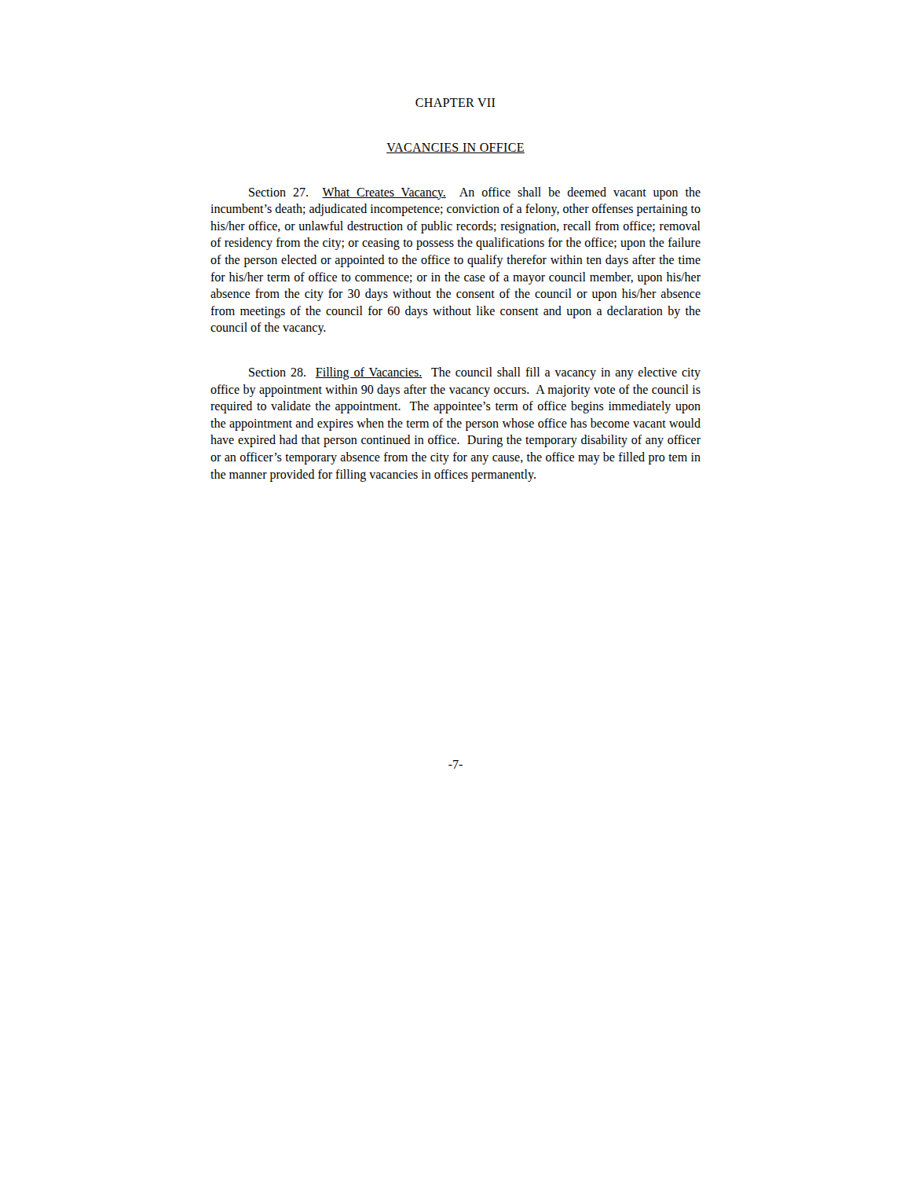CHAPTER VII
VACANCIES IN OFFICE
Section 27. What Creates Vacancy. An office shall be deemed vacant upon the incumbent’s death; adjudicated incompetence; conviction of a felony, other offenses pertaining to his/her office, or unlawful destruction of public records; resignation, recall from office; removal of residency from the city; or ceasing to possess the qualifications for the office; upon the failure of the person elected or appointed to the office to qualify therefor within ten days after the time for his/her term of office to commence; or in the case of a mayor council member, upon his/her absence from the city for 30 days without the consent of the council or upon his/her absence from meetings of the council for 60 days without like consent and upon a declaration by the council of the vacancy.
Section 28. Filling of Vacancies. The council shall fill a vacancy in any elective city office by appointment within 90 days after the vacancy occurs. A majority vote of the council is required to validate the appointment. The appointee’s term of office begins immediately upon the appointment and expires when the term of the person whose office has become vacant would have expired had that person continued in office. During the temporary disability of any officer or an officer’s temporary absence from the city for any cause, the office may be filled pro tem in the manner provided for filling vacancies in offices permanently.
-7-